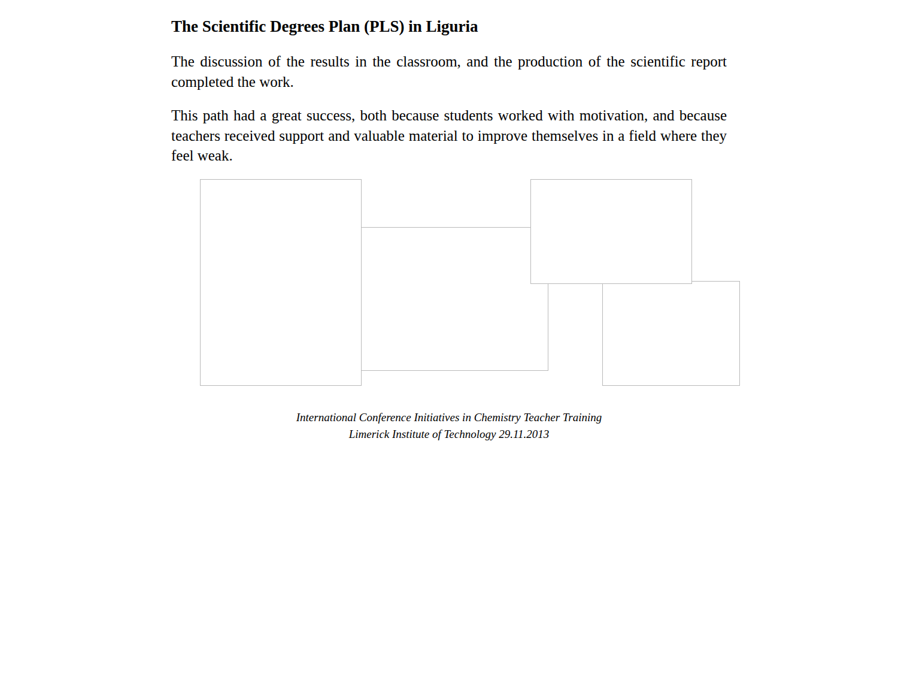The Scientific Degrees Plan (PLS) in Liguria
The discussion of the results in the classroom, and the production of the scientific report completed the work.
This path had a great success, both because students worked with motivation, and because teachers received support and valuable material to improve themselves in a field where they feel weak.
International Conference Initiatives in Chemistry Teacher Training
Limerick Institute of Technology 29.11.2013